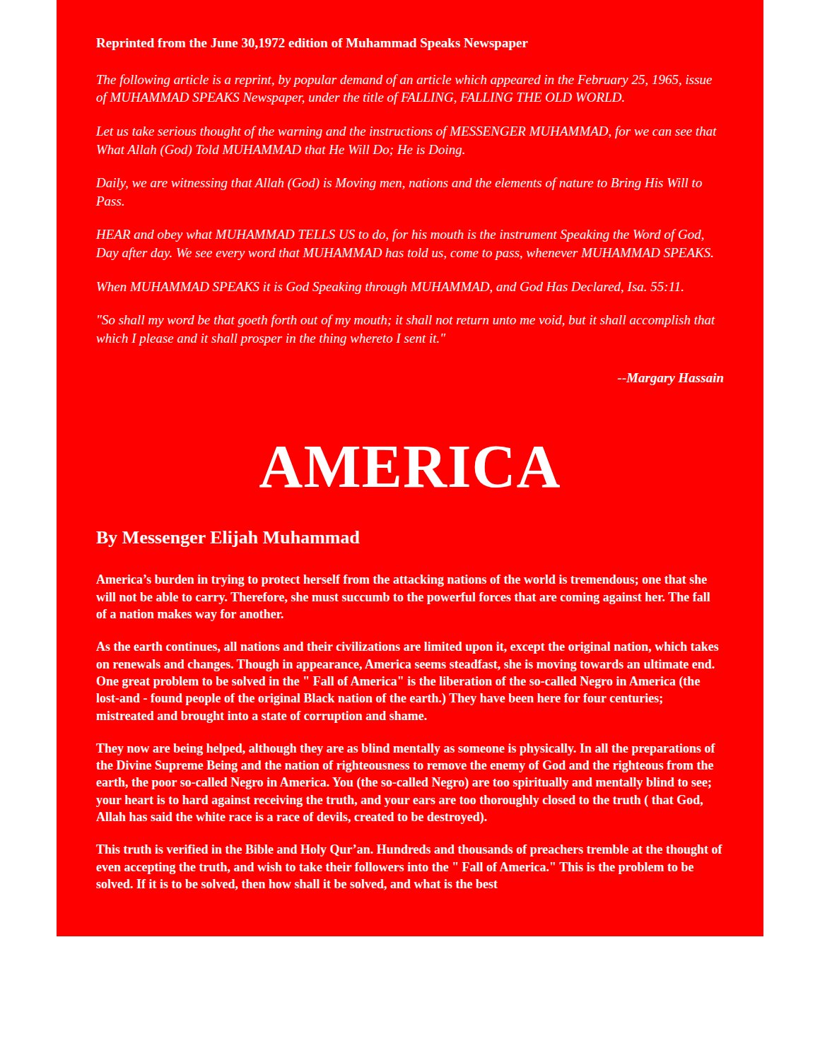Reprinted from the June 30,1972 edition of Muhammad Speaks Newspaper
The following article is a reprint, by popular demand of an article which appeared in the February 25, 1965, issue of MUHAMMAD SPEAKS Newspaper, under the title of FALLING, FALLING THE OLD WORLD.
Let us take serious thought of the warning and the instructions of MESSENGER MUHAMMAD, for we can see that What Allah (God) Told MUHAMMAD that He Will Do; He is Doing.
Daily, we are witnessing that Allah (God) is Moving men, nations and the elements of nature to Bring His Will to Pass.
HEAR and obey what MUHAMMAD TELLS US to do, for his mouth is the instrument Speaking the Word of God, Day after day. We see every word that MUHAMMAD has told us, come to pass, whenever MUHAMMAD SPEAKS.
When MUHAMMAD SPEAKS it is God Speaking through MUHAMMAD, and God Has Declared, Isa. 55:11.
"So shall my word be that goeth forth out of my mouth; it shall not return unto me void, but it shall accomplish that which I please and it shall prosper in the thing whereto I sent it."
--Margary Hassain
AMERICA
By Messenger Elijah Muhammad
America’s burden in trying to protect herself from the attacking nations of the world is tremendous; one that she will not be able to carry. Therefore, she must succumb to the powerful forces that are coming against her. The fall of a nation makes way for another.
As the earth continues, all nations and their civilizations are limited upon it, except the original nation, which takes on renewals and changes. Though in appearance, America seems steadfast, she is moving towards an ultimate end. One great problem to be solved in the " Fall of America" is the liberation of the so-called Negro in America (the lost-and - found people of the original Black nation of the earth.) They have been here for four centuries; mistreated and brought into a state of corruption and shame.
They now are being helped, although they are as blind mentally as someone is physically. In all the preparations of the Divine Supreme Being and the nation of righteousness to remove the enemy of God and the righteous from the earth, the poor so-called Negro in America. You (the so-called Negro) are too spiritually and mentally blind to see; your heart is to hard against receiving the truth, and your ears are too thoroughly closed to the truth ( that God, Allah has said the white race is a race of devils, created to be destroyed).
This truth is verified in the Bible and Holy Qur’an. Hundreds and thousands of preachers tremble at the thought of even accepting the truth, and wish to take their followers into the " Fall of America." This is the problem to be solved. If it is to be solved, then how shall it be solved, and what is the best